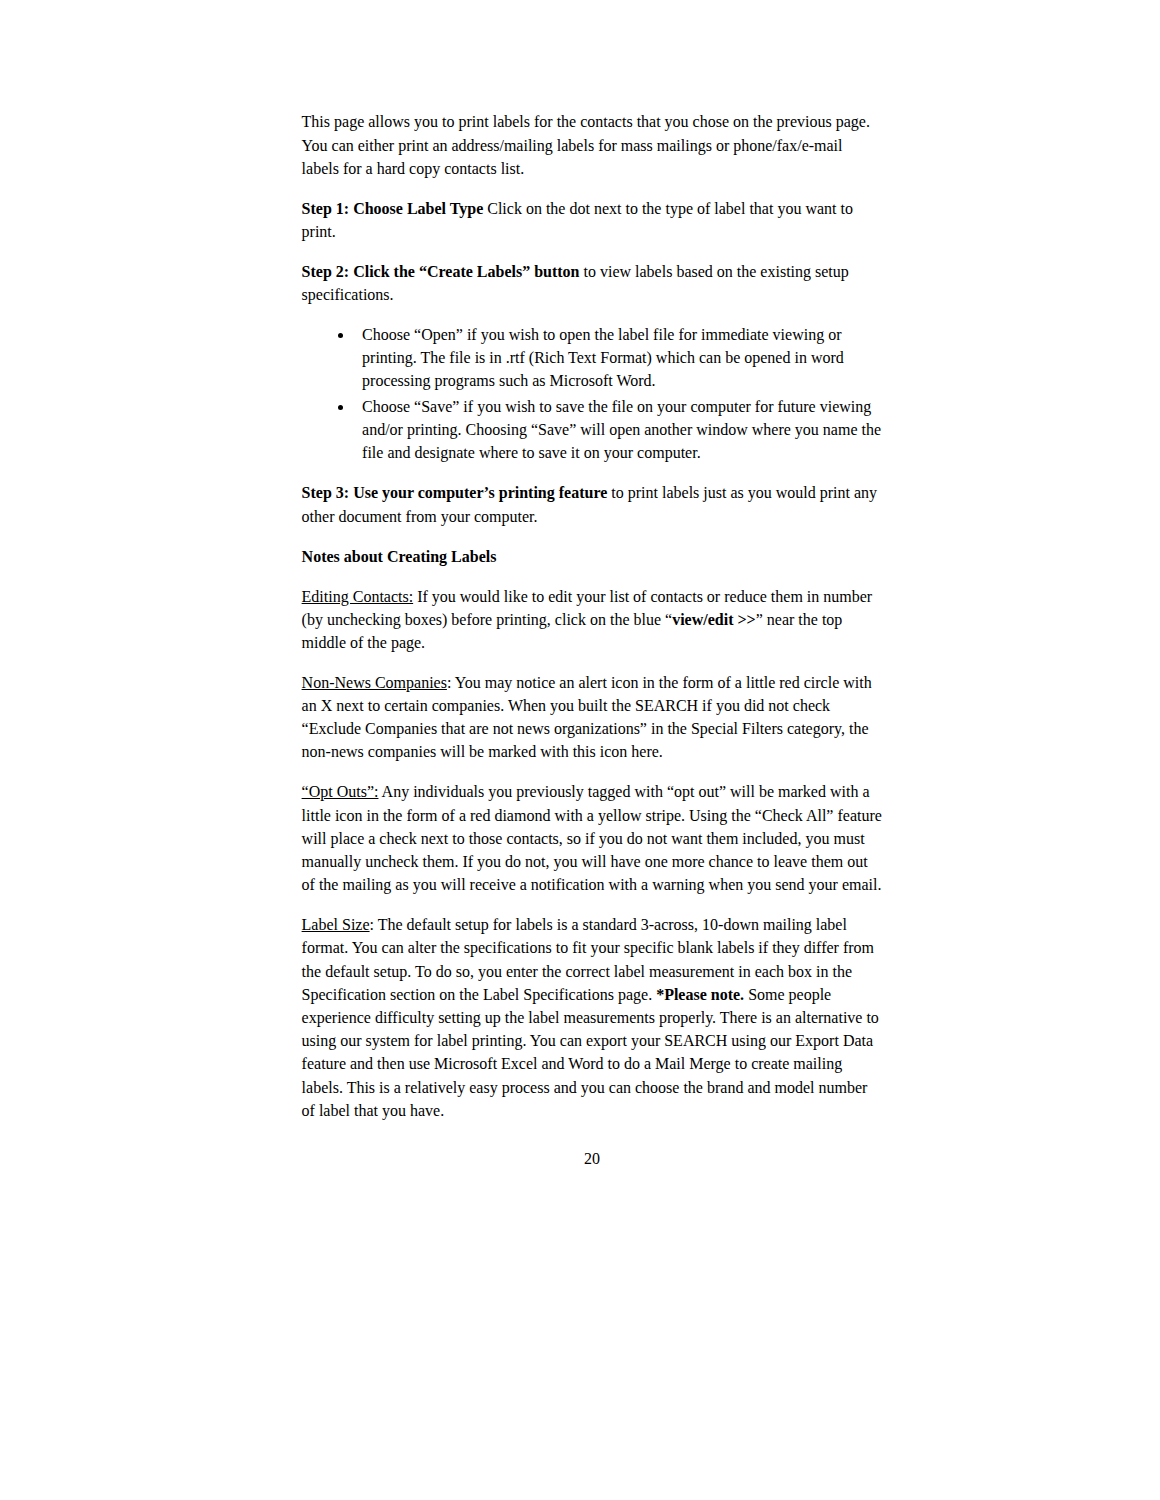This page allows you to print labels for the contacts that you chose on the previous page. You can either print an address/mailing labels for mass mailings or phone/fax/e-mail labels for a hard copy contacts list.
Step 1: Choose Label Type Click on the dot next to the type of label that you want to print.
Step 2: Click the “Create Labels” button to view labels based on the existing setup specifications.
Choose “Open” if you wish to open the label file for immediate viewing or printing. The file is in .rtf (Rich Text Format) which can be opened in word processing programs such as Microsoft Word.
Choose “Save” if you wish to save the file on your computer for future viewing and/or printing. Choosing “Save” will open another window where you name the file and designate where to save it on your computer.
Step 3: Use your computer’s printing feature to print labels just as you would print any other document from your computer.
Notes about Creating Labels
Editing Contacts: If you would like to edit your list of contacts or reduce them in number (by unchecking boxes) before printing, click on the blue “view/edit >>” near the top middle of the page.
Non-News Companies: You may notice an alert icon in the form of a little red circle with an X next to certain companies. When you built the SEARCH if you did not check “Exclude Companies that are not news organizations” in the Special Filters category, the non-news companies will be marked with this icon here.
“Opt Outs”: Any individuals you previously tagged with “opt out” will be marked with a little icon in the form of a red diamond with a yellow stripe. Using the “Check All” feature will place a check next to those contacts, so if you do not want them included, you must manually uncheck them. If you do not, you will have one more chance to leave them out of the mailing as you will receive a notification with a warning when you send your email.
Label Size: The default setup for labels is a standard 3-across, 10-down mailing label format. You can alter the specifications to fit your specific blank labels if they differ from the default setup. To do so, you enter the correct label measurement in each box in the Specification section on the Label Specifications page. *Please note. Some people experience difficulty setting up the label measurements properly. There is an alternative to using our system for label printing. You can export your SEARCH using our Export Data feature and then use Microsoft Excel and Word to do a Mail Merge to create mailing labels. This is a relatively easy process and you can choose the brand and model number of label that you have.
20